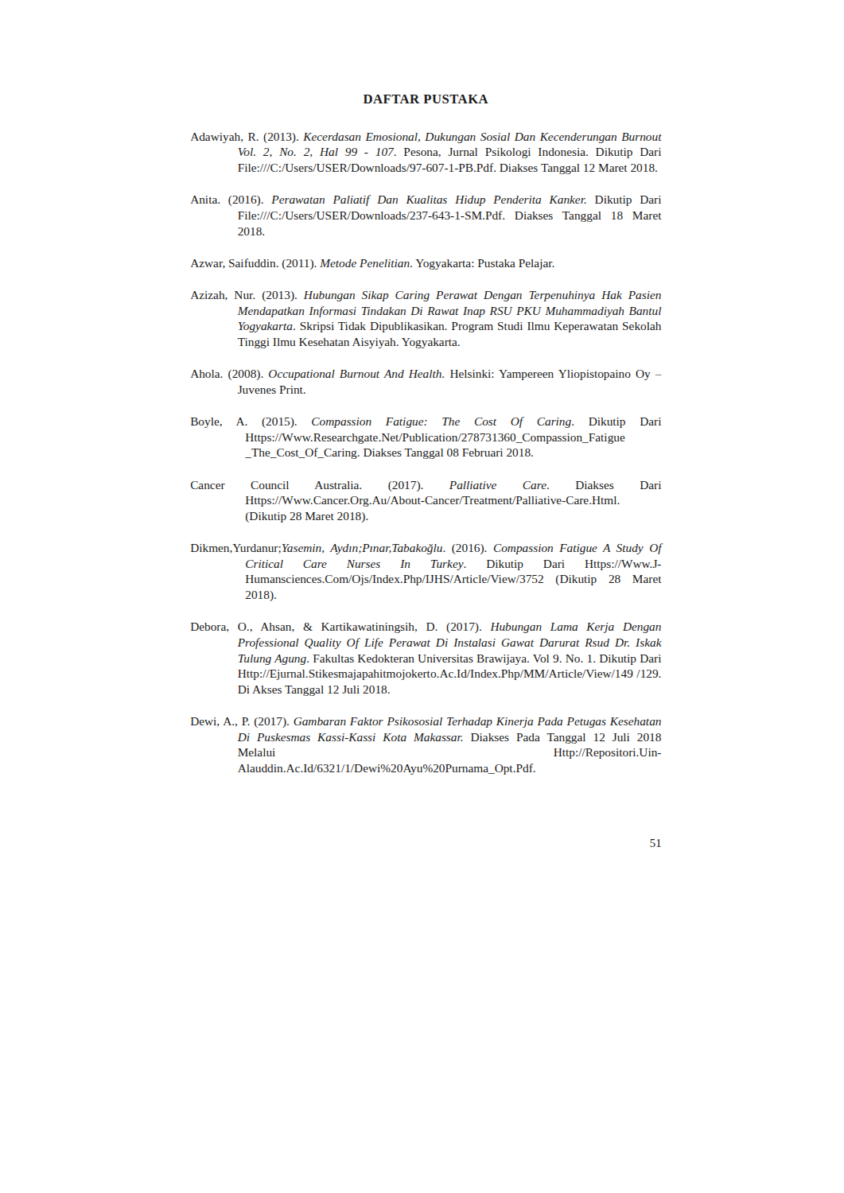Daftar Pustaka
Adawiyah, R. (2013). Kecerdasan Emosional, Dukungan Sosial Dan Kecenderungan Burnout Vol. 2, No. 2, Hal 99 - 107. Pesona, Jurnal Psikologi Indonesia. Dikutip Dari File:///C:/Users/USER/Downloads/97-607-1-PB.Pdf. Diakses Tanggal 12 Maret 2018.
Anita. (2016). Perawatan Paliatif Dan Kualitas Hidup Penderita Kanker. Dikutip Dari File:///C:/Users/USER/Downloads/237-643-1-SM.Pdf. Diakses Tanggal 18 Maret 2018.
Azwar, Saifuddin. (2011). Metode Penelitian. Yogyakarta: Pustaka Pelajar.
Azizah, Nur. (2013). Hubungan Sikap Caring Perawat Dengan Terpenuhinya Hak Pasien Mendapatkan Informasi Tindakan Di Rawat Inap RSU PKU Muhammadiyah Bantul Yogyakarta. Skripsi Tidak Dipublikasikan. Program Studi Ilmu Keperawatan Sekolah Tinggi Ilmu Kesehatan Aisyiyah. Yogyakarta.
Ahola. (2008). Occupational Burnout And Health. Helsinki: Yampereen Yliopistopaino Oy – Juvenes Print.
Boyle, A. (2015). Compassion Fatigue: The Cost Of Caring. Dikutip Dari Https://Www.Researchgate.Net/Publication/278731360_Compassion_Fatigue _The_Cost_Of_Caring. Diakses Tanggal 08 Februari 2018.
Cancer Council Australia. (2017). Palliative Care. Diakses Dari Https://Www.Cancer.Org.Au/About-Cancer/Treatment/Palliative-Care.Html. (Dikutip 28 Maret 2018).
Dikmen,Yurdanur;Yasemin, Aydın;Pınar,Tabakoğlu. (2016). Compassion Fatigue A Study Of Critical Care Nurses In Turkey. Dikutip Dari Https://Www.J-Humansciences.Com/Ojs/Index.Php/IJHS/Article/View/3752 (Dikutip 28 Maret 2018).
Debora, O., Ahsan, & Kartikawatiningsih, D. (2017). Hubungan Lama Kerja Dengan Professional Quality Of Life Perawat Di Instalasi Gawat Darurat Rsud Dr. Iskak Tulung Agung. Fakultas Kedokteran Universitas Brawijaya. Vol 9. No. 1. Dikutip Dari Http://Ejurnal.Stikesmajapahitmojokerto.Ac.Id/Index.Php/MM/Article/View/149 /129. Di Akses Tanggal 12 Juli 2018.
Dewi, A., P. (2017). Gambaran Faktor Psikososial Terhadap Kinerja Pada Petugas Kesehatan Di Puskesmas Kassi-Kassi Kota Makassar. Diakses Pada Tanggal 12 Juli 2018 Melalui Http://Repositori.Uin-Alauddin.Ac.Id/6321/1/Dewi%20Ayu%20Purnama_Opt.Pdf.
51